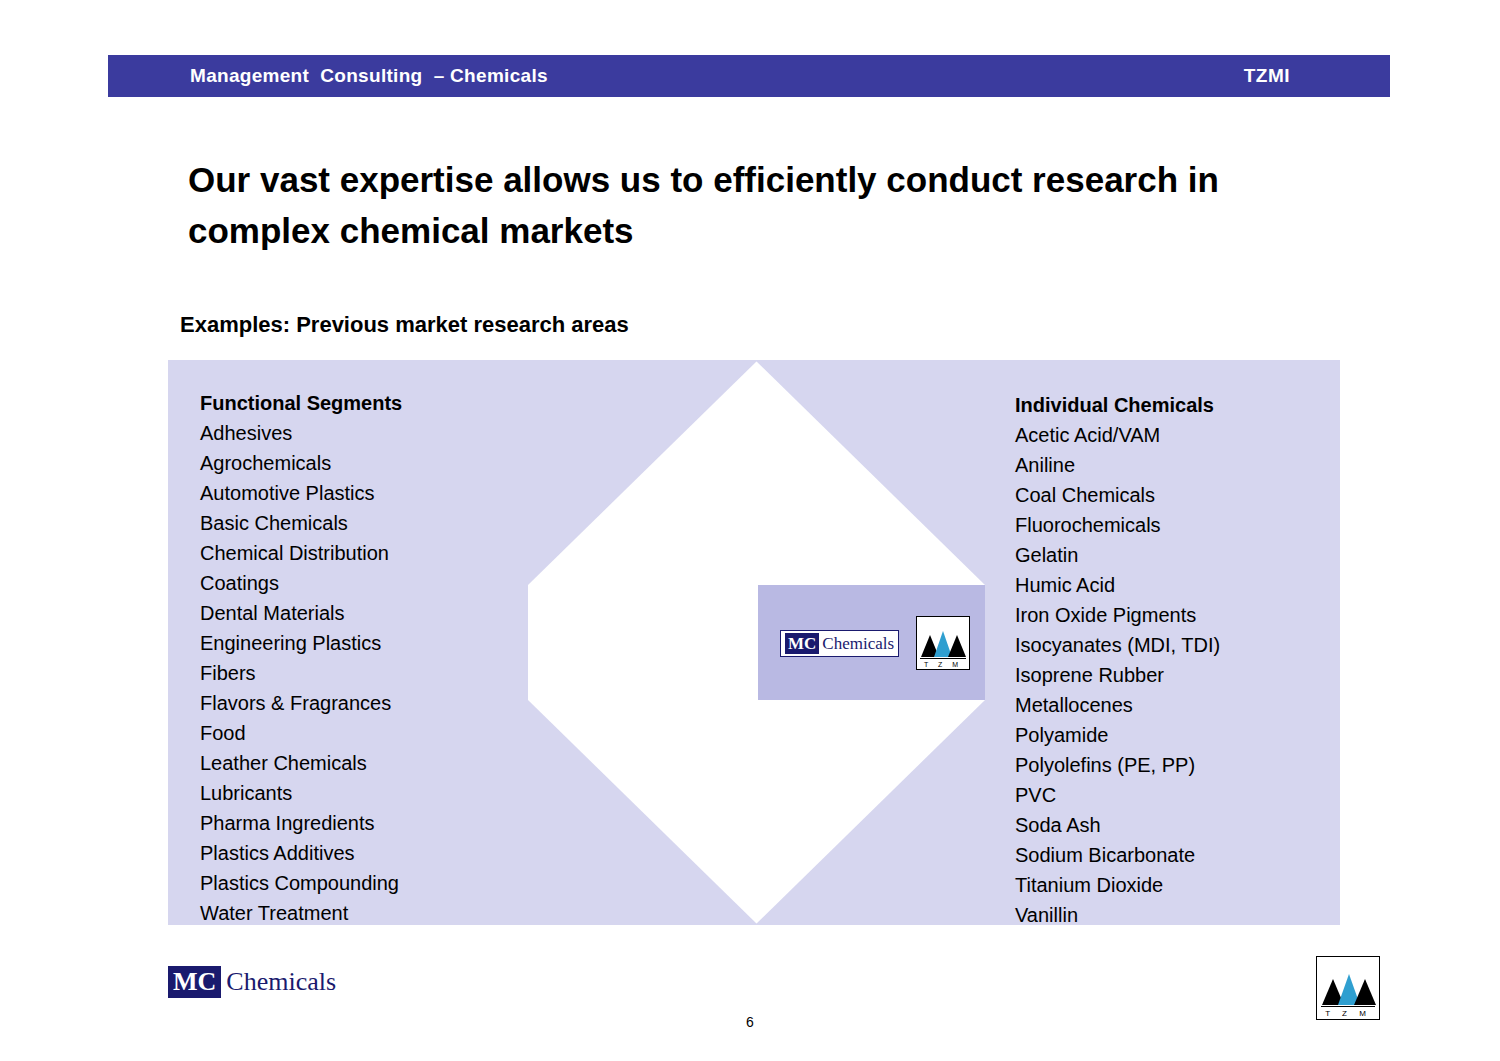Management Consulting – Chemicals
TZMI
Our vast expertise allows us to efficiently conduct research in complex chemical markets
Examples: Previous market research areas
Functional Segments
Adhesives
Agrochemicals
Automotive Plastics
Basic Chemicals
Chemical Distribution
Coatings
Dental Materials
Engineering Plastics
Fibers
Flavors & Fragrances
Food
Leather Chemicals
Lubricants
Pharma Ingredients
Plastics Additives
Plastics Compounding
Water Treatment
Individual Chemicals
Acetic Acid/VAM
Aniline
Coal Chemicals
Fluorochemicals
Gelatin
Humic Acid
Iron Oxide Pigments
Isocyanates (MDI, TDI)
Isoprene Rubber
Metallocenes
Polyamide
Polyolefins (PE, PP)
PVC
Soda Ash
Sodium Bicarbonate
Titanium Dioxide
Vanillin
MC Chemicals T Z M
MC Chemicals
T Z M
6